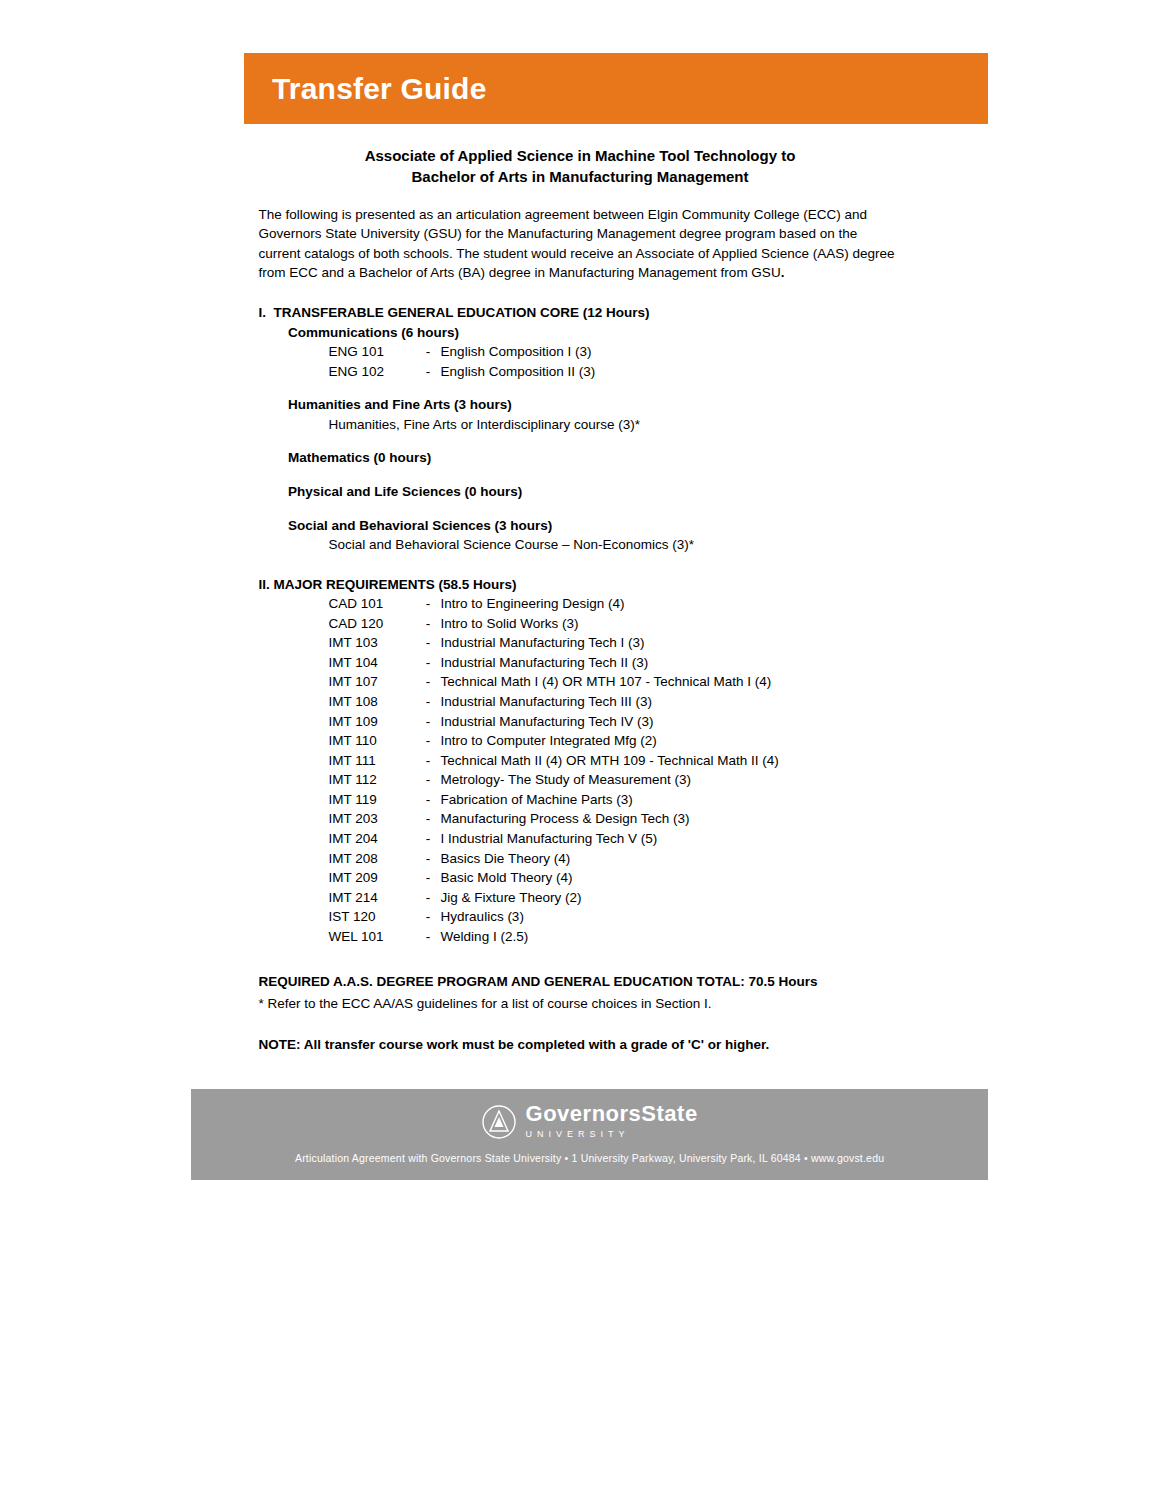Transfer Guide
Associate of Applied Science in Machine Tool Technology to
Bachelor of Arts in Manufacturing Management
The following is presented as an articulation agreement between Elgin Community College (ECC) and Governors State University (GSU) for the Manufacturing Management degree program based on the current catalogs of both schools. The student would receive an Associate of Applied Science (AAS) degree from ECC and a Bachelor of Arts (BA) degree in Manufacturing Management from GSU.
I. TRANSFERABLE GENERAL EDUCATION CORE (12 Hours)
Communications (6 hours)
ENG 101-English Composition I (3)
ENG 102-English Composition II (3)
Humanities and Fine Arts (3 hours)
Humanities, Fine Arts or Interdisciplinary course (3)*
Mathematics (0 hours)
Physical and Life Sciences (0 hours)
Social and Behavioral Sciences (3 hours)
Social and Behavioral Science Course – Non-Economics (3)*
II. MAJOR REQUIREMENTS (58.5 Hours)
CAD 101-Intro to Engineering Design (4)
CAD 120-Intro to Solid Works (3)
IMT 103-Industrial Manufacturing Tech I (3)
IMT 104-Industrial Manufacturing Tech II (3)
IMT 107-Technical Math I (4) OR MTH 107 - Technical Math I (4)
IMT 108-Industrial Manufacturing Tech III (3)
IMT 109-Industrial Manufacturing Tech IV (3)
IMT 110-Intro to Computer Integrated Mfg (2)
IMT 111-Technical Math II (4) OR MTH 109 - Technical Math II (4)
IMT 112-Metrology- The Study of Measurement (3)
IMT 119-Fabrication of Machine Parts (3)
IMT 203-Manufacturing Process & Design Tech (3)
IMT 204-I Industrial Manufacturing Tech V (5)
IMT 208-Basics Die Theory (4)
IMT 209-Basic Mold Theory (4)
IMT 214-Jig & Fixture Theory (2)
IST 120-Hydraulics (3)
WEL 101-Welding I (2.5)
REQUIRED A.A.S. DEGREE PROGRAM AND GENERAL EDUCATION TOTAL: 70.5 Hours
* Refer to the ECC AA/AS guidelines for a list of course choices in Section I.
NOTE: All transfer course work must be completed with a grade of 'C' or higher.
GovernorsState
UNIVERSITY
Articulation Agreement with Governors State University • 1 University Parkway, University Park, IL 60484 • www.govst.edu